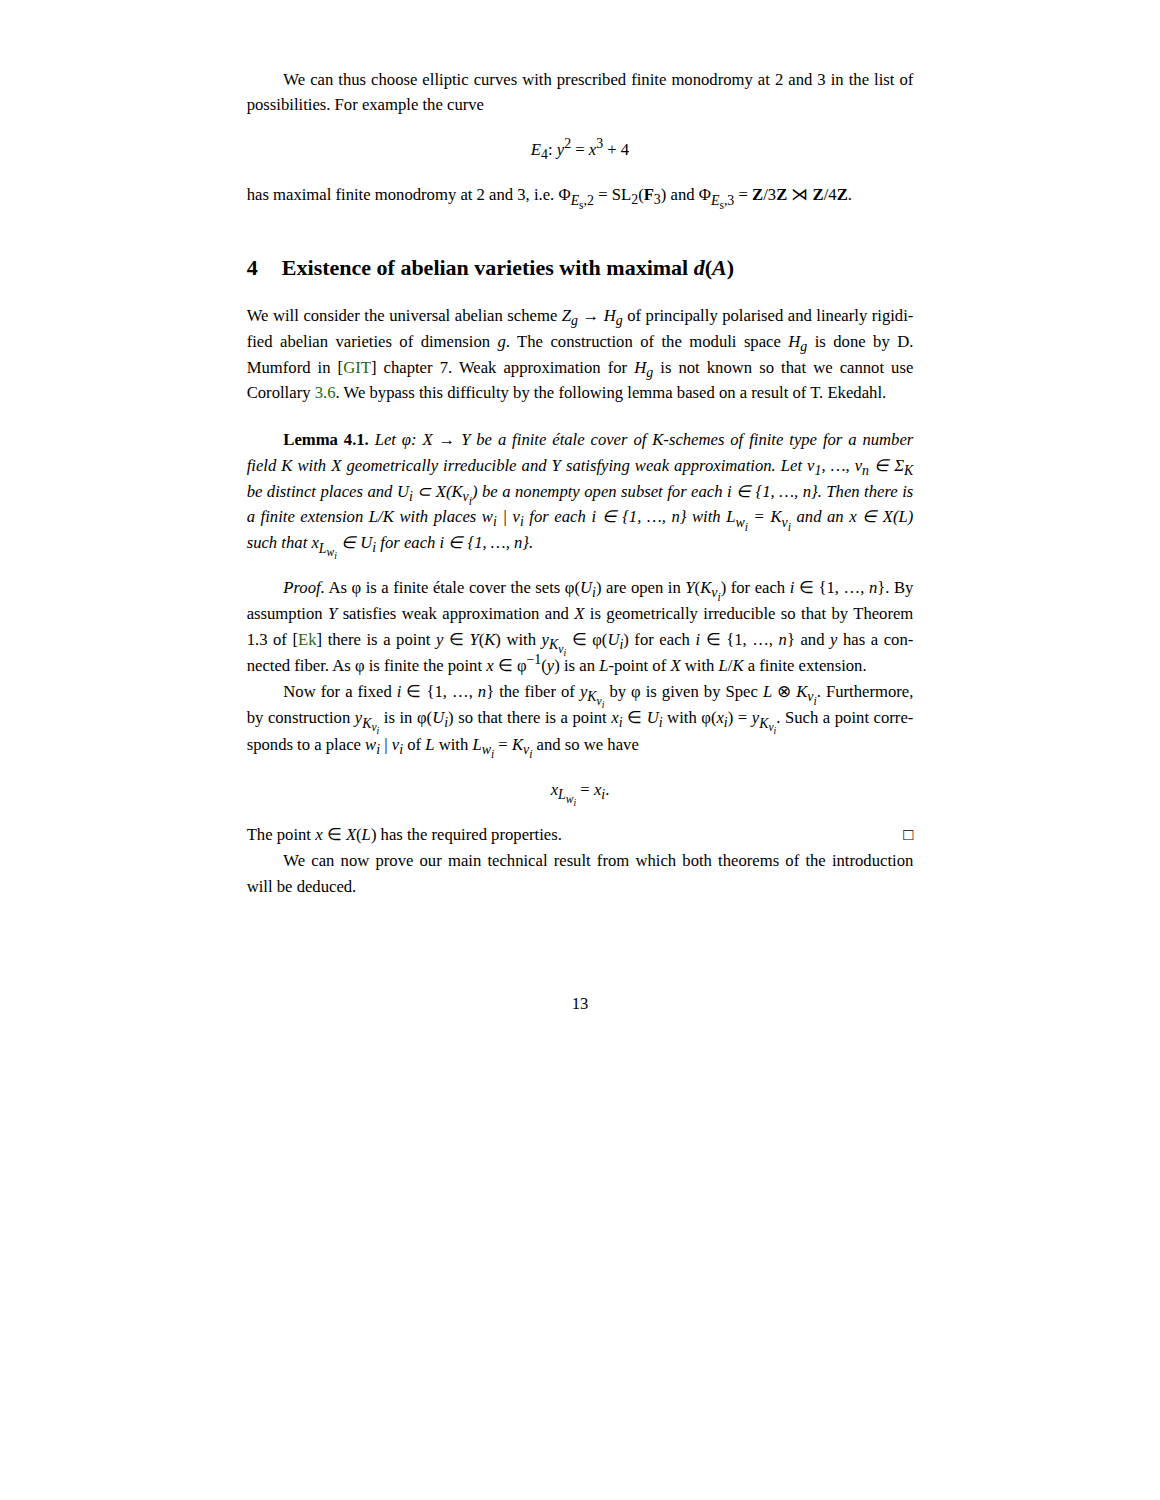We can thus choose elliptic curves with prescribed finite monodromy at 2 and 3 in the list of possibilities. For example the curve
E4: y2 = x3 + 4
has maximal finite monodromy at 2 and 3, i.e. ΦEs,2 = SL2(F3) and ΦEs,3 = Z/3Z ⋊ Z/4Z.
4 Existence of abelian varieties with maximal d(A)
We will consider the universal abelian scheme Zg → Hg of principally polarised and linearly rigidified abelian varieties of dimension g. The construction of the moduli space Hg is done by D. Mumford in [GIT] chapter 7. Weak approximation for Hg is not known so that we cannot use Corollary 3.6. We bypass this difficulty by the following lemma based on a result of T. Ekedahl.
Lemma 4.1. Let φ: X → Y be a finite étale cover of K-schemes of finite type for a number field K with X geometrically irreducible and Y satisfying weak approximation. Let v1, …, vn ∈ ΣK be distinct places and Ui ⊂ X(Kvi) be a nonempty open subset for each i ∈ {1, …, n}. Then there is a finite extension L/K with places wi | vi for each i ∈ {1, …, n} with Lwi = Kvi and an x ∈ X(L) such that xLwi ∈ Ui for each i ∈ {1, …, n}.
Proof. As φ is a finite étale cover the sets φ(Ui) are open in Y(Kvi) for each i ∈ {1, …, n}. By assumption Y satisfies weak approximation and X is geometrically irreducible so that by Theorem 1.3 of [Ek] there is a point y ∈ Y(K) with yKvi ∈ φ(Ui) for each i ∈ {1, …, n} and y has a connected fiber. As φ is finite the point x ∈ φ−1(y) is an L-point of X with L/K a finite extension.
Now for a fixed i ∈ {1, …, n} the fiber of yKvi by φ is given by Spec L ⊗ Kvi. Furthermore, by construction yKvi is in φ(Ui) so that there is a point xi ∈ Ui with φ(xi) = yKvi. Such a point corresponds to a place wi | vi of L with Lwi = Kvi and so we have
xLwi = xi.
The point x ∈ X(L) has the required properties. □
We can now prove our main technical result from which both theorems of the introduction will be deduced.
13